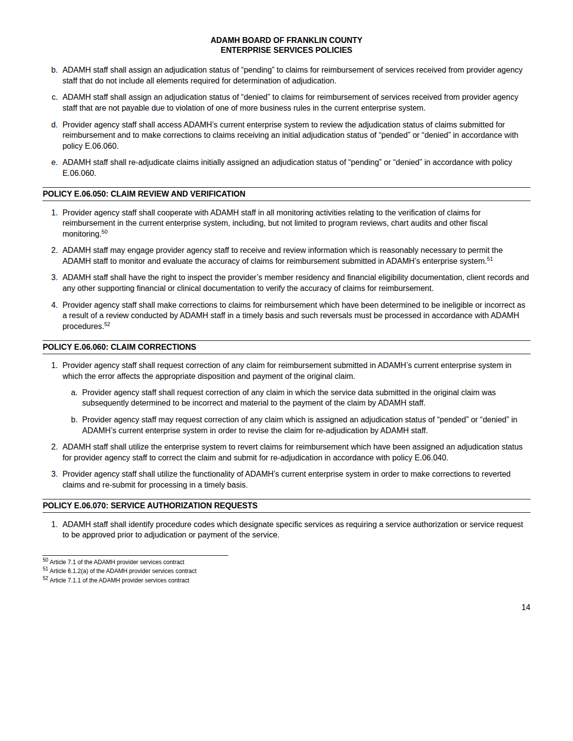ADAMH BOARD OF FRANKLIN COUNTY
ENTERPRISE SERVICES POLICIES
ADAMH staff shall assign an adjudication status of “pending” to claims for reimbursement of services received from provider agency staff that do not include all elements required for determination of adjudication.
ADAMH staff shall assign an adjudication status of “denied” to claims for reimbursement of services received from provider agency staff that are not payable due to violation of one of more business rules in the current enterprise system.
Provider agency staff shall access ADAMH’s current enterprise system to review the adjudication status of claims submitted for reimbursement and to make corrections to claims receiving an initial adjudication status of “pended” or “denied” in accordance with policy E.06.060.
ADAMH staff shall re-adjudicate claims initially assigned an adjudication status of “pending” or “denied” in accordance with policy E.06.060.
POLICY E.06.050: CLAIM REVIEW AND VERIFICATION
Provider agency staff shall cooperate with ADAMH staff in all monitoring activities relating to the verification of claims for reimbursement in the current enterprise system, including, but not limited to program reviews, chart audits and other fiscal monitoring.50
ADAMH staff may engage provider agency staff to receive and review information which is reasonably necessary to permit the ADAMH staff to monitor and evaluate the accuracy of claims for reimbursement submitted in ADAMH’s enterprise system.51
ADAMH staff shall have the right to inspect the provider’s member residency and financial eligibility documentation, client records and any other supporting financial or clinical documentation to verify the accuracy of claims for reimbursement.
Provider agency staff shall make corrections to claims for reimbursement which have been determined to be ineligible or incorrect as a result of a review conducted by ADAMH staff in a timely basis and such reversals must be processed in accordance with ADAMH procedures.52
POLICY E.06.060: CLAIM CORRECTIONS
Provider agency staff shall request correction of any claim for reimbursement submitted in ADAMH’s current enterprise system in which the error affects the appropriate disposition and payment of the original claim.
Provider agency staff shall request correction of any claim in which the service data submitted in the original claim was subsequently determined to be incorrect and material to the payment of the claim by ADAMH staff.
Provider agency staff may request correction of any claim which is assigned an adjudication status of “pended” or “denied” in ADAMH’s current enterprise system in order to revise the claim for re-adjudication by ADAMH staff.
ADAMH staff shall utilize the enterprise system to revert claims for reimbursement which have been assigned an adjudication status for provider agency staff to correct the claim and submit for re-adjudication in accordance with policy E.06.040.
Provider agency staff shall utilize the functionality of ADAMH’s current enterprise system in order to make corrections to reverted claims and re-submit for processing in a timely basis.
POLICY E.06.070: SERVICE AUTHORIZATION REQUESTS
ADAMH staff shall identify procedure codes which designate specific services as requiring a service authorization or service request to be approved prior to adjudication or payment of the service.
50 Article 7.1 of the ADAMH provider services contract
51 Article 6.1.2(a) of the ADAMH provider services contract
52 Article 7.1.1 of the ADAMH provider services contract
14